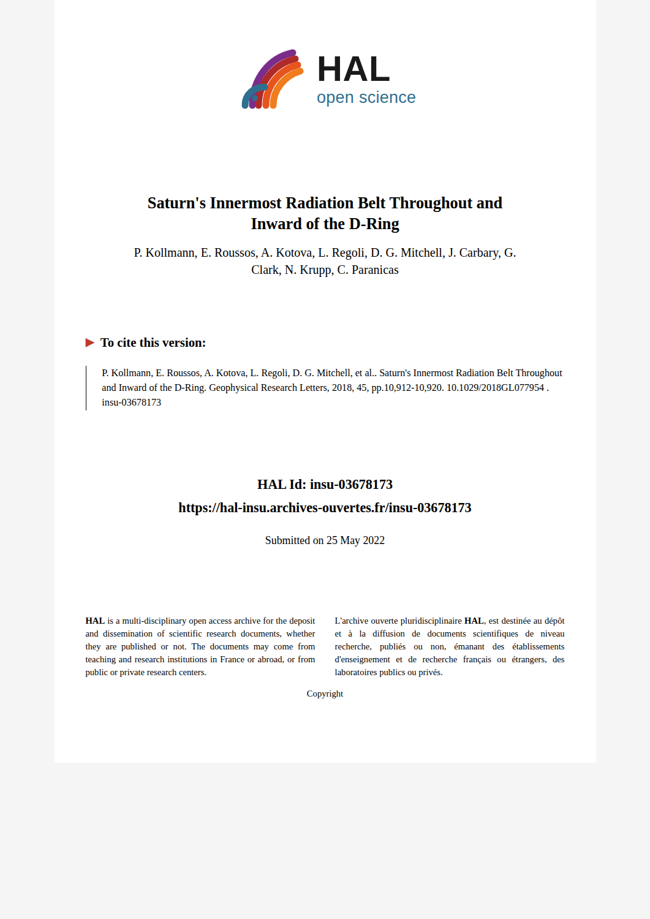HAL open science
Saturn's Innermost Radiation Belt Throughout and
Inward of the D-Ring
P. Kollmann, E. Roussos, A. Kotova, L. Regoli, D. G. Mitchell, J. Carbary, G.
Clark, N. Krupp, C. Paranicas
▶ To cite this version:
P. Kollmann, E. Roussos, A. Kotova, L. Regoli, D. G. Mitchell, et al.. Saturn's Innermost Radiation Belt Throughout and Inward of the D-Ring. Geophysical Research Letters, 2018, 45, pp.10,912-10,920. 10.1029/2018GL077954 . insu-03678173
HAL Id: insu-03678173
https://hal-insu.archives-ouvertes.fr/insu-03678173
Submitted on 25 May 2022
HAL is a multi-disciplinary open access archive for the deposit and dissemination of scientific research documents, whether they are published or not. The documents may come from teaching and research institutions in France or abroad, or from public or private research centers.
L'archive ouverte pluridisciplinaire HAL, est destinée au dépôt et à la diffusion de documents scientifiques de niveau recherche, publiés ou non, émanant des établissements d'enseignement et de recherche français ou étrangers, des laboratoires publics ou privés.
Copyright